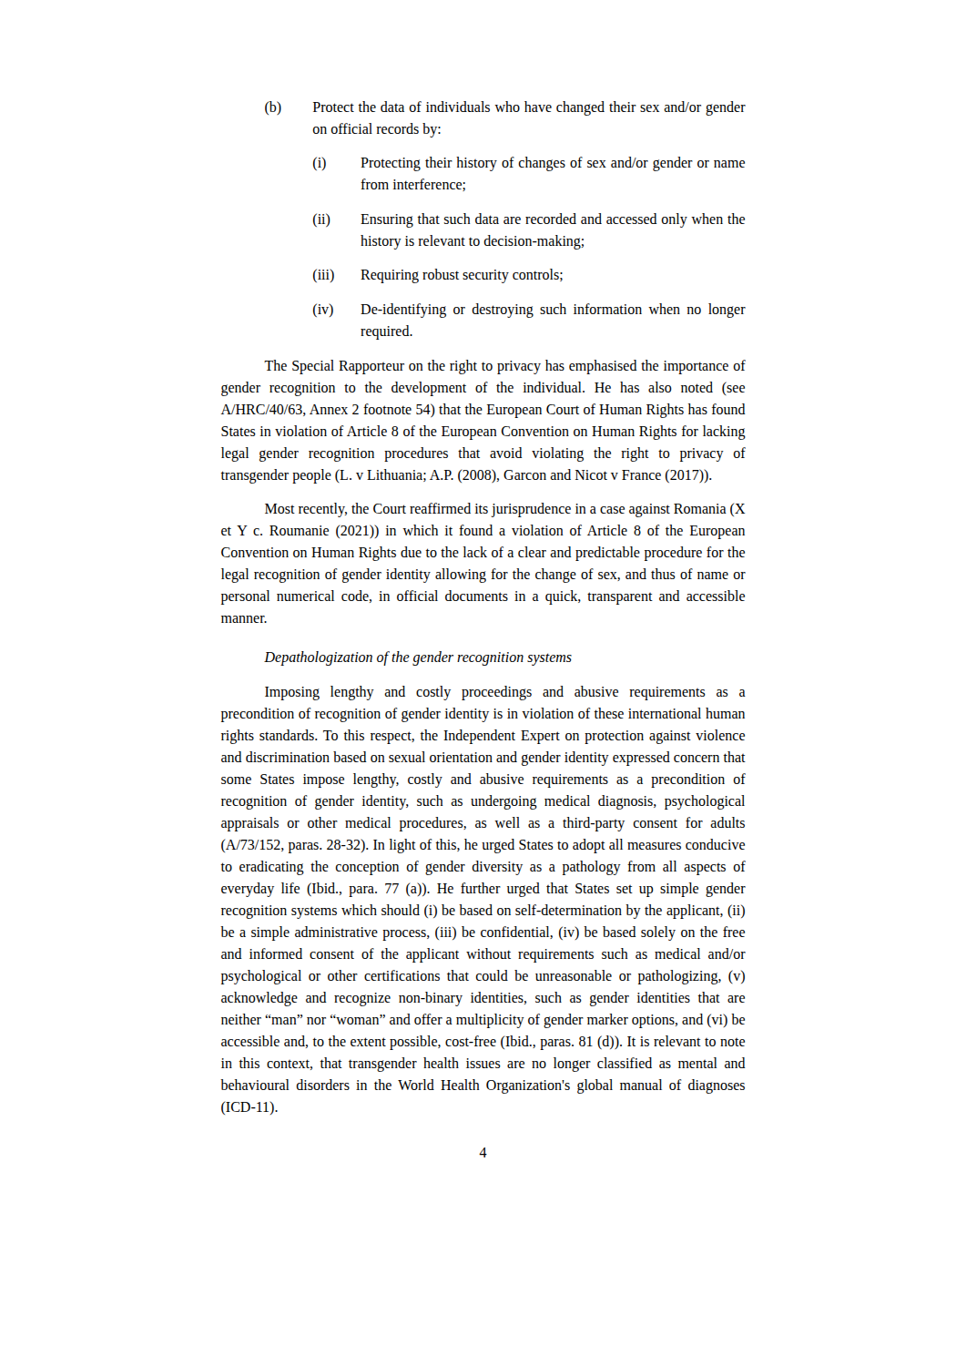(b)
Protect the data of individuals who have changed their sex and/or gender on official records by:
(i)
Protecting their history of changes of sex and/or gender or name from interference;
(ii)
Ensuring that such data are recorded and accessed only when the history is relevant to decision-making;
(iii)
Requiring robust security controls;
(iv)
De-identifying or destroying such information when no longer required.
The Special Rapporteur on the right to privacy has emphasised the importance of gender recognition to the development of the individual. He has also noted (see A/HRC/40/63, Annex 2 footnote 54) that the European Court of Human Rights has found States in violation of Article 8 of the European Convention on Human Rights for lacking legal gender recognition procedures that avoid violating the right to privacy of transgender people (L. v Lithuania; A.P. (2008), Garcon and Nicot v France (2017)).
Most recently, the Court reaffirmed its jurisprudence in a case against Romania (X et Y c. Roumanie (2021)) in which it found a violation of Article 8 of the European Convention on Human Rights due to the lack of a clear and predictable procedure for the legal recognition of gender identity allowing for the change of sex, and thus of name or personal numerical code, in official documents in a quick, transparent and accessible manner.
Depathologization of the gender recognition systems
Imposing lengthy and costly proceedings and abusive requirements as a precondition of recognition of gender identity is in violation of these international human rights standards. To this respect, the Independent Expert on protection against violence and discrimination based on sexual orientation and gender identity expressed concern that some States impose lengthy, costly and abusive requirements as a precondition of recognition of gender identity, such as undergoing medical diagnosis, psychological appraisals or other medical procedures, as well as a third-party consent for adults (A/73/152, paras. 28-32). In light of this, he urged States to adopt all measures conducive to eradicating the conception of gender diversity as a pathology from all aspects of everyday life (Ibid., para. 77 (a)). He further urged that States set up simple gender recognition systems which should (i) be based on self-determination by the applicant, (ii) be a simple administrative process, (iii) be confidential, (iv) be based solely on the free and informed consent of the applicant without requirements such as medical and/or psychological or other certifications that could be unreasonable or pathologizing, (v) acknowledge and recognize non-binary identities, such as gender identities that are neither “man” nor “woman” and offer a multiplicity of gender marker options, and (vi) be accessible and, to the extent possible, cost-free (Ibid., paras. 81 (d)). It is relevant to note in this context, that transgender health issues are no longer classified as mental and behavioural disorders in the World Health Organization's global manual of diagnoses (ICD-11).
4